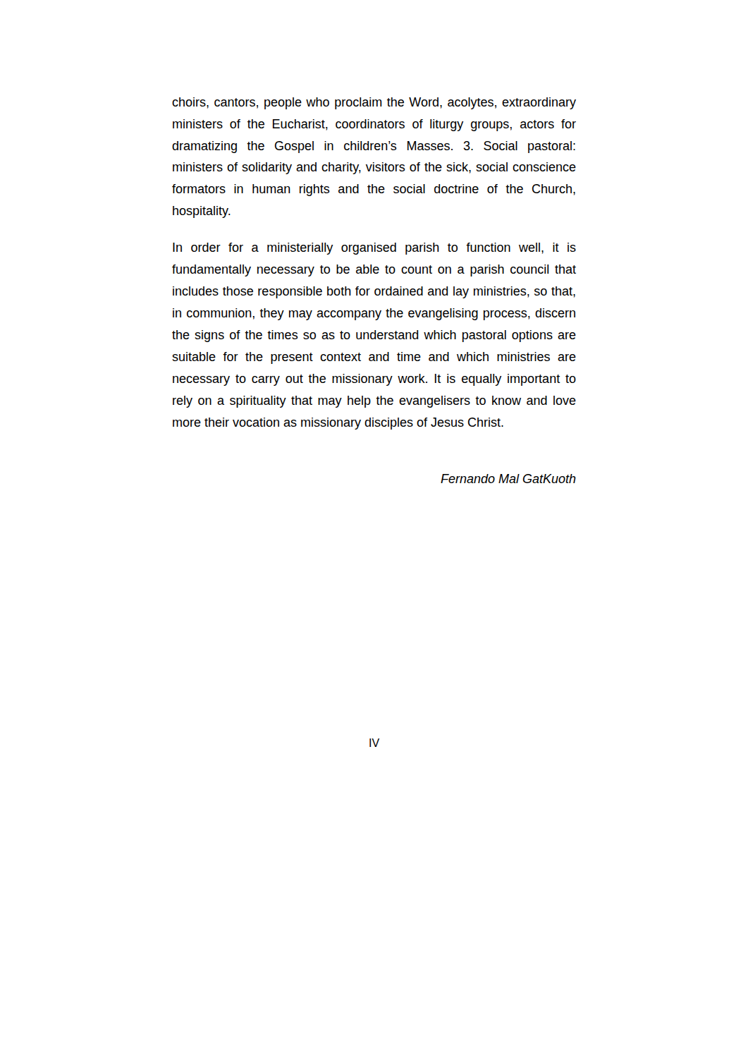choirs, cantors, people who proclaim the Word, acolytes, extraordinary ministers of the Eucharist, coordinators of liturgy groups, actors for dramatizing the Gospel in children’s Masses. 3. Social pastoral: ministers of solidarity and charity, visitors of the sick, social conscience formators in human rights and the social doctrine of the Church, hospitality.
In order for a ministerially organised parish to function well, it is fundamentally necessary to be able to count on a parish council that includes those responsible both for ordained and lay ministries, so that, in communion, they may accompany the evangelising process, discern the signs of the times so as to understand which pastoral options are suitable for the present context and time and which ministries are necessary to carry out the missionary work. It is equally important to rely on a spirituality that may help the evangelisers to know and love more their vocation as missionary disciples of Jesus Christ.
Fernando Mal GatKuoth
IV